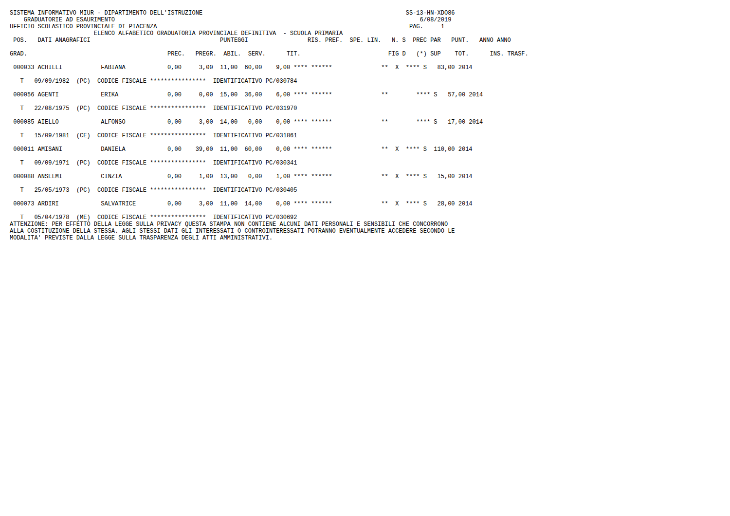SISTEMA INFORMATIVO MIUR - DIPARTIMENTO DELL'ISTRUZIONE                                                          SS-13-HN-XDO86
    GRADUATORIE AD ESAURIMENTO                                                                                       6/08/2019
UFFICIO SCOLASTICO PROVINCIALE DI PIACENZA                                                                        PAG.     1
                        ELENCO ALFABETICO GRADUATORIA PROVINCIALE DEFINITIVA  - SCUOLA PRIMARIA
 POS.   DATI ANAGRAFICI                                     PUNTEGGI                 RIS. PREF.  SPE. LIN.   N. S  PREC PAR   PUNT.   ANNO ANNO

GRAD.                                        PREC.   PREGR.  ABIL.  SERV.      TIT.                         FIG D   (*) SUP    TOT.      INS. TRASF.

 000033 ACHILLI           FABIANA            0,00     3,00  11,00  60,00    9,00 **** ******              **  X  **** S   83,00 2014

   T   09/09/1982  (PC)  CODICE FISCALE ****************  IDENTIFICATIVO PC/030784

 000056 AGENTI            ERIKA              0,00     0,00  15,00  36,00    6,00 **** ******              **        **** S   57,00 2014

   T   22/08/1975  (PC)  CODICE FISCALE ****************  IDENTIFICATIVO PC/031970

 000085 AIELLO            ALFONSO            0,00     3,00  14,00   0,00    0,00 **** ******              **        **** S   17,00 2014

   T   15/09/1981  (CE)  CODICE FISCALE ****************  IDENTIFICATIVO PC/031861

 000011 AMISANI           DANIELA            0,00    39,00  11,00  60,00    0,00 **** ******              **  X  **** S  110,00 2014

   T   09/09/1971  (PC)  CODICE FISCALE ****************  IDENTIFICATIVO PC/030341

 000088 ANSELMI           CINZIA             0,00     1,00  13,00   0,00    1,00 **** ******              **  X  **** S   15,00 2014

   T   25/05/1973  (PC)  CODICE FISCALE ****************  IDENTIFICATIVO PC/030405

 000073 ARDIRI            SALVATRICE         0,00     3,00  11,00  14,00    0,00 **** ******              **  X  **** S   28,00 2014

   T   05/04/1978  (ME)  CODICE FISCALE ****************  IDENTIFICATIVO PC/030692
ATTENZIONE: PER EFFETTO DELLA LEGGE SULLA PRIVACY QUESTA STAMPA NON CONTIENE ALCUNI DATI PERSONALI E SENSIBILI CHE CONCORRONO
ALLA COSTITUZIONE DELLA STESSA. AGLI STESSI DATI GLI INTERESSATI O CONTROINTERESSATI POTRANNO EVENTUALMENTE ACCEDERE SECONDO LE
MODALITA' PREVISTE DALLA LEGGE SULLA TRASPARENZA DEGLI ATTI AMMINISTRATIVI.